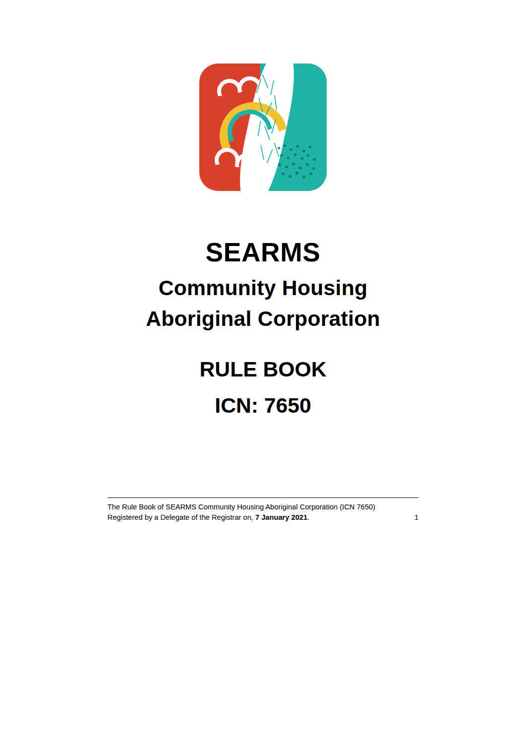SEARMS
Community Housing
Aboriginal Corporation
RULE BOOK
ICN: 7650
The Rule Book of SEARMS Community Housing Aboriginal Corporation (ICN 7650)
Registered by a Delegate of the Registrar on, 7 January 2021.
1